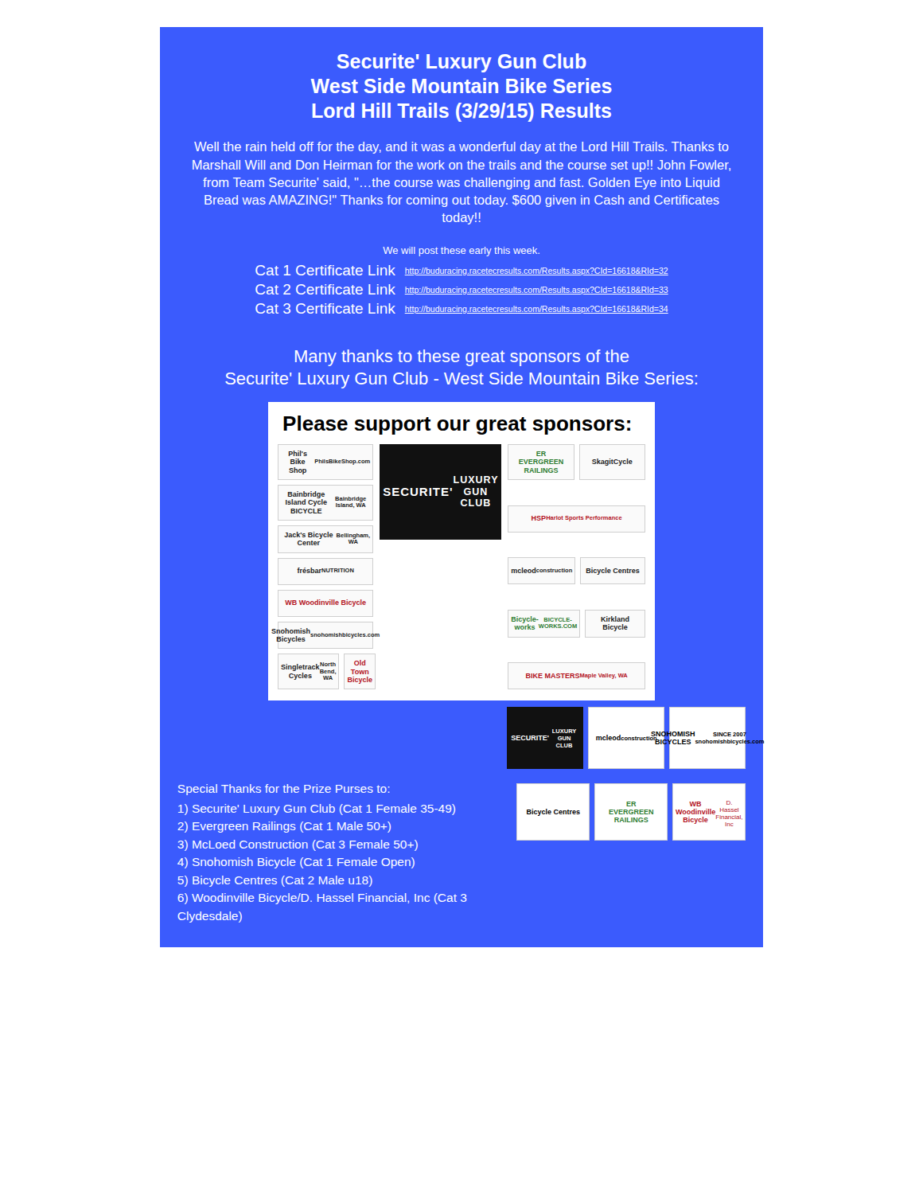Securite' Luxury Gun Club
West Side Mountain Bike Series
Lord Hill Trails (3/29/15) Results
Well the rain held off for the day, and it was a wonderful day at the Lord Hill Trails. Thanks to Marshall Will and Don Heirman for the work on the trails and the course set up!! John Fowler, from Team Securite' said, "…the course was challenging and fast. Golden Eye into Liquid Bread was AMAZING!" Thanks for coming out today. $600 given in Cash and Certificates today!!
We will post these early this week.
| Cat 1 Certificate Link | http://buduracing.racetecresults.com/Results.aspx?CId=16618&RId=32 |
| Cat 2 Certificate Link | http://buduracing.racetecresults.com/Results.aspx?CId=16618&RId=33 |
| Cat 3 Certificate Link | http://buduracing.racetecresults.com/Results.aspx?CId=16618&RId=34 |
Many thanks to these great sponsors of the
Securite' Luxury Gun Club - West Side Mountain Bike Series:
Please support our great sponsors:
Phil's Bike Shop
PhilsBikeShop.com
Bainbridge Island Cycle
BICYCLE
Bainbridge Island, WA
Jack's Bicycle Center
Bellingham, WA
frésbar
NUTRITION
WB Woodinville Bicycle
Snohomish Bicycles
snohomishbicycles.com
Singletrack Cycles
North Bend, WA
Old Town Bicycle
SECURITE'
LUXURY GUN CLUB
ER
EVERGREEN RAILINGS
SkagitCycle
HSP
Harlot Sports Performance
mcleod
construction
Bicycle Centres
Bicycle-works
BICYCLE-WORKS.COM
Kirkland Bicycle
BIKE MASTERS
Maple Valley, WA
SECURITE'
LUXURY GUN CLUB
mcleod
construction
SNOHOMISH BICYCLES
SINCE 2007
snohomishbicycles.com
Special Thanks for the Prize Purses to:
1) Securite' Luxury Gun Club (Cat 1 Female 35-49)
2) Evergreen Railings (Cat 1 Male 50+)
3) McLoed Construction (Cat 3 Female 50+)
4) Snohomish Bicycle (Cat 1 Female Open)
5) Bicycle Centres (Cat 2 Male u18)
6) Woodinville Bicycle/D. Hassel Financial, Inc (Cat 3 Clydesdale)
Bicycle Centres
ER
EVERGREEN RAILINGS
WB Woodinville BicycleD. Hassel Financial, Inc